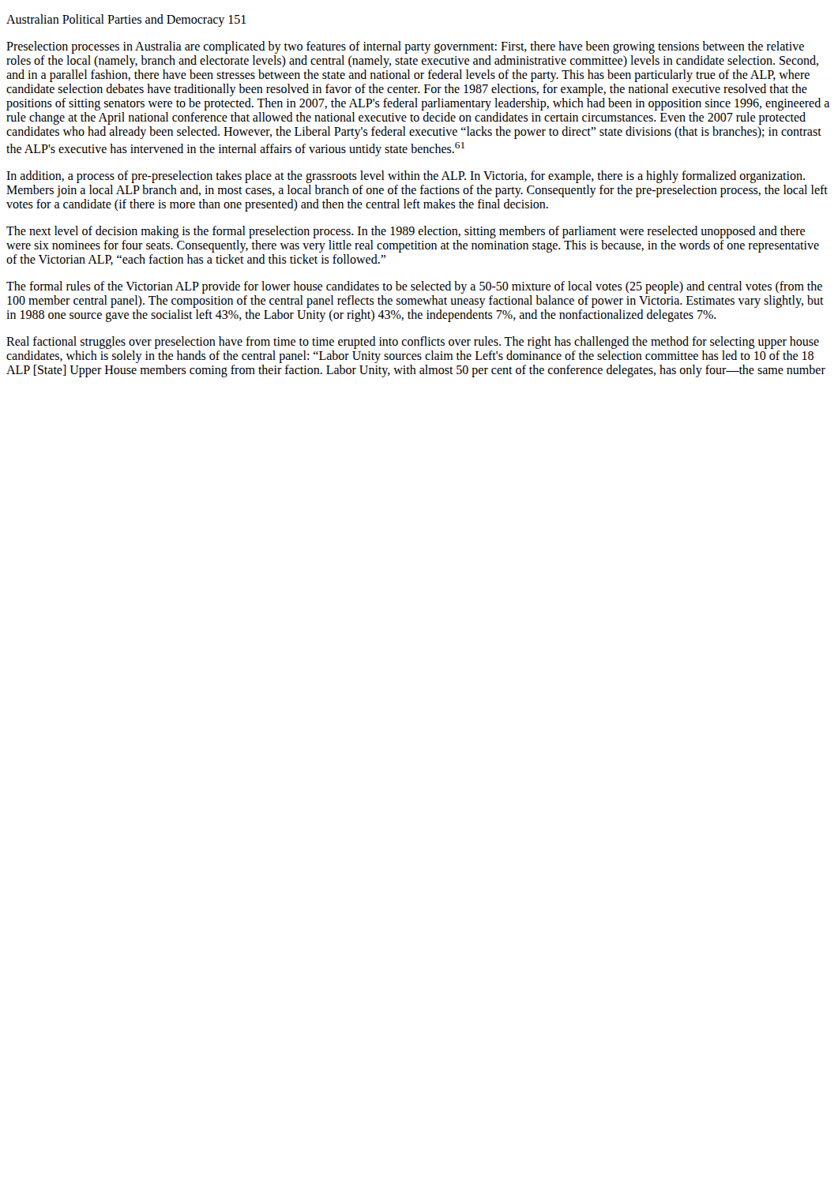Australian Political Parties and Democracy 151
Preselection processes in Australia are complicated by two features of internal party government: First, there have been growing tensions between the relative roles of the local (namely, branch and electorate levels) and central (namely, state executive and administrative committee) levels in candidate selection. Second, and in a parallel fashion, there have been stresses between the state and national or federal levels of the party. This has been particularly true of the ALP, where candidate selection debates have traditionally been resolved in favor of the center. For the 1987 elections, for example, the national executive resolved that the positions of sitting senators were to be protected. Then in 2007, the ALP's federal parliamentary leadership, which had been in opposition since 1996, engineered a rule change at the April national conference that allowed the national executive to decide on candidates in certain circumstances. Even the 2007 rule protected candidates who had already been selected. However, the Liberal Party's federal executive “lacks the power to direct” state divisions (that is branches); in contrast the ALP's executive has intervened in the internal affairs of various untidy state benches.61
In addition, a process of pre-preselection takes place at the grassroots level within the ALP. In Victoria, for example, there is a highly formalized organization. Members join a local ALP branch and, in most cases, a local branch of one of the factions of the party. Consequently for the pre-preselection process, the local left votes for a candidate (if there is more than one presented) and then the central left makes the final decision.
The next level of decision making is the formal preselection process. In the 1989 election, sitting members of parliament were reselected unopposed and there were six nominees for four seats. Consequently, there was very little real competition at the nomination stage. This is because, in the words of one representative of the Victorian ALP, “each faction has a ticket and this ticket is followed.”
The formal rules of the Victorian ALP provide for lower house candidates to be selected by a 50-50 mixture of local votes (25 people) and central votes (from the 100 member central panel). The composition of the central panel reflects the somewhat uneasy factional balance of power in Victoria. Estimates vary slightly, but in 1988 one source gave the socialist left 43%, the Labor Unity (or right) 43%, the independents 7%, and the nonfactionalized delegates 7%.
Real factional struggles over preselection have from time to time erupted into conflicts over rules. The right has challenged the method for selecting upper house candidates, which is solely in the hands of the central panel: “Labor Unity sources claim the Left's dominance of the selection committee has led to 10 of the 18 ALP [State] Upper House members coming from their faction. Labor Unity, with almost 50 per cent of the conference delegates, has only four—the same number